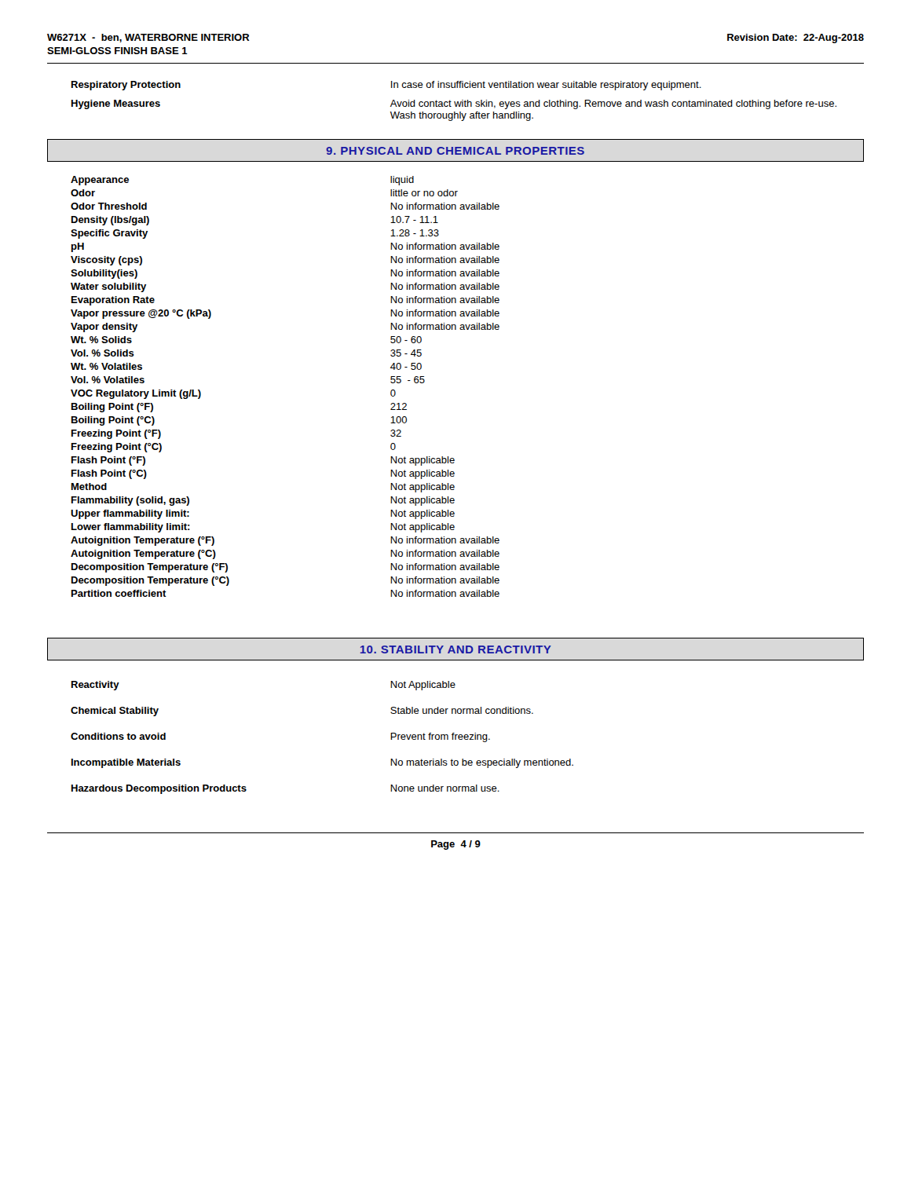W6271X - ben, WATERBORNE INTERIOR
SEMI-GLOSS FINISH BASE 1
Revision Date: 22-Aug-2018
| Respiratory Protection | In case of insufficient ventilation wear suitable respiratory equipment. |
| Hygiene Measures | Avoid contact with skin, eyes and clothing. Remove and wash contaminated clothing before re-use. Wash thoroughly after handling. |
9. PHYSICAL AND CHEMICAL PROPERTIES
| Appearance | liquid |
| Odor | little or no odor |
| Odor Threshold | No information available |
| Density (lbs/gal) | 10.7 - 11.1 |
| Specific Gravity | 1.28 - 1.33 |
| pH | No information available |
| Viscosity (cps) | No information available |
| Solubility(ies) | No information available |
| Water solubility | No information available |
| Evaporation Rate | No information available |
| Vapor pressure @20 °C (kPa) | No information available |
| Vapor density | No information available |
| Wt. % Solids | 50 - 60 |
| Vol. % Solids | 35 - 45 |
| Wt. % Volatiles | 40 - 50 |
| Vol. % Volatiles | 55 - 65 |
| VOC Regulatory Limit (g/L) | 0 |
| Boiling Point (°F) | 212 |
| Boiling Point (°C) | 100 |
| Freezing Point (°F) | 32 |
| Freezing Point (°C) | 0 |
| Flash Point (°F) | Not applicable |
| Flash Point (°C) | Not applicable |
| Method | Not applicable |
| Flammability (solid, gas) | Not applicable |
| Upper flammability limit: | Not applicable |
| Lower flammability limit: | Not applicable |
| Autoignition Temperature (°F) | No information available |
| Autoignition Temperature (°C) | No information available |
| Decomposition Temperature (°F) | No information available |
| Decomposition Temperature (°C) | No information available |
| Partition coefficient | No information available |
10. STABILITY AND REACTIVITY
| Reactivity | Not Applicable |
| Chemical Stability | Stable under normal conditions. |
| Conditions to avoid | Prevent from freezing. |
| Incompatible Materials | No materials to be especially mentioned. |
| Hazardous Decomposition Products | None under normal use. |
Page 4 / 9